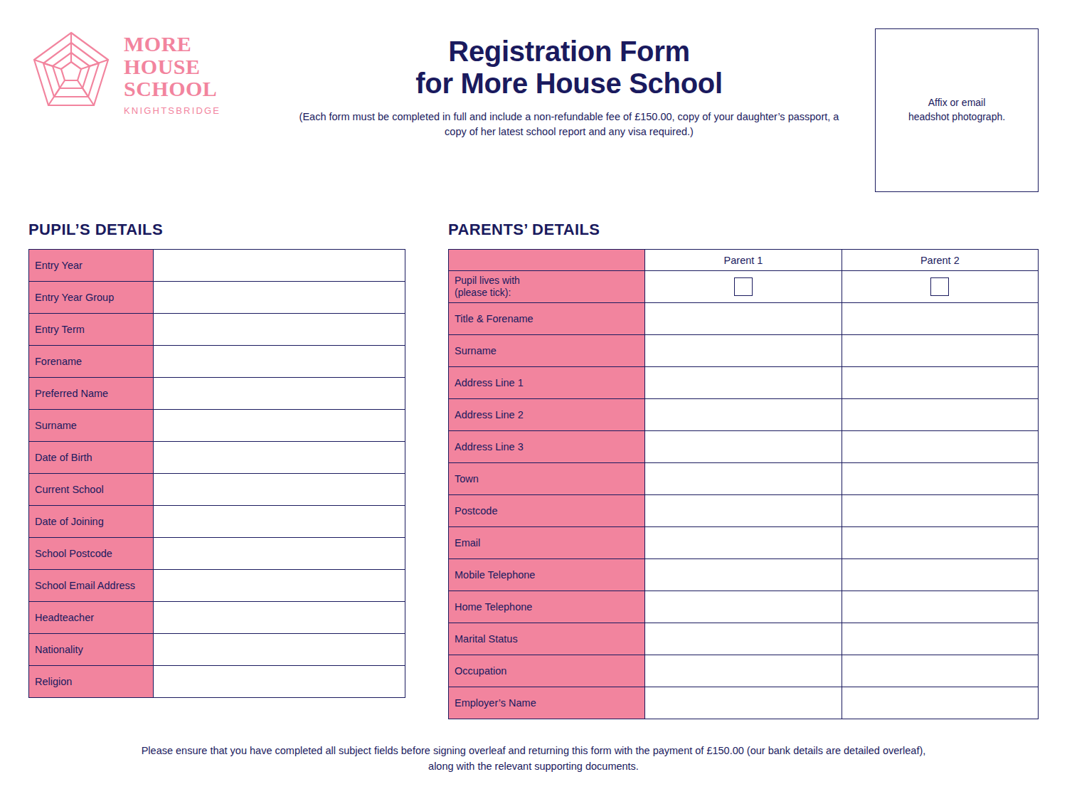MORE HOUSE SCHOOL KNIGHTSBRIDGE
Registration Form
for More House School
(Each form must be completed in full and include a non-refundable fee of £150.00, copy of your daughter’s passport, a copy of her latest school report and any visa required.)
Affix or email
headshot photograph.
PUPIL’S DETAILS
| Entry Year | |
| Entry Year Group | |
| Entry Term | |
| Forename | |
| Preferred Name | |
| Surname | |
| Date of Birth | |
| Current School | |
| Date of Joining | |
| School Postcode | |
| School Email Address | |
| Headteacher | |
| Nationality | |
| Religion | |
PARENTS’ DETAILS
| | Parent 1 | Parent 2 |
| --- | --- | --- |
| Pupil lives with (please tick): | | |
| Title & Forename | | |
| Surname | | |
| Address Line 1 | | |
| Address Line 2 | | |
| Address Line 3 | | |
| Town | | |
| Postcode | | |
| Email | | |
| Mobile Telephone | | |
| Home Telephone | | |
| Marital Status | | |
| Occupation | | |
| Employer’s Name | | |
Please ensure that you have completed all subject fields before signing overleaf and returning this form with the payment of £150.00 (our bank details are detailed overleaf),
along with the relevant supporting documents.